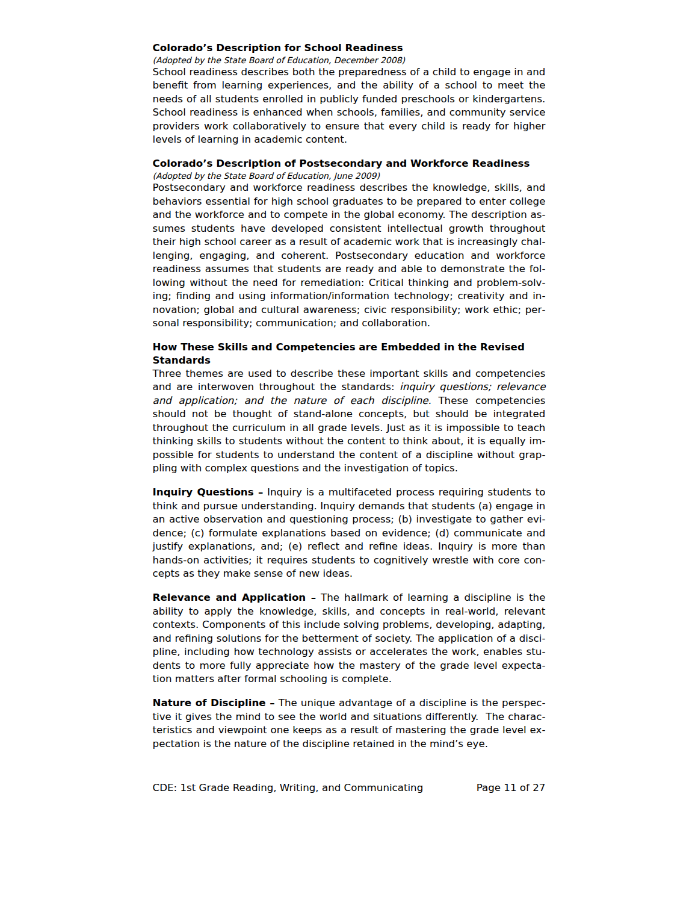Colorado’s Description for School Readiness
(Adopted by the State Board of Education, December 2008)
School readiness describes both the preparedness of a child to engage in and benefit from learning experiences, and the ability of a school to meet the needs of all students enrolled in publicly funded preschools or kindergartens. School readiness is enhanced when schools, families, and community service providers work collaboratively to ensure that every child is ready for higher levels of learning in academic content.
Colorado’s Description of Postsecondary and Workforce Readiness
(Adopted by the State Board of Education, June 2009)
Postsecondary and workforce readiness describes the knowledge, skills, and behaviors essential for high school graduates to be prepared to enter college and the workforce and to compete in the global economy. The description assumes students have developed consistent intellectual growth throughout their high school career as a result of academic work that is increasingly challenging, engaging, and coherent. Postsecondary education and workforce readiness assumes that students are ready and able to demonstrate the following without the need for remediation: Critical thinking and problem-solving; finding and using information/information technology; creativity and innovation; global and cultural awareness; civic responsibility; work ethic; personal responsibility; communication; and collaboration.
How These Skills and Competencies are Embedded in the Revised Standards
Three themes are used to describe these important skills and competencies and are interwoven throughout the standards: inquiry questions; relevance and application; and the nature of each discipline. These competencies should not be thought of stand-alone concepts, but should be integrated throughout the curriculum in all grade levels. Just as it is impossible to teach thinking skills to students without the content to think about, it is equally impossible for students to understand the content of a discipline without grappling with complex questions and the investigation of topics.
Inquiry Questions – Inquiry is a multifaceted process requiring students to think and pursue understanding. Inquiry demands that students (a) engage in an active observation and questioning process; (b) investigate to gather evidence; (c) formulate explanations based on evidence; (d) communicate and justify explanations, and; (e) reflect and refine ideas. Inquiry is more than hands-on activities; it requires students to cognitively wrestle with core concepts as they make sense of new ideas.
Relevance and Application – The hallmark of learning a discipline is the ability to apply the knowledge, skills, and concepts in real-world, relevant contexts. Components of this include solving problems, developing, adapting, and refining solutions for the betterment of society. The application of a discipline, including how technology assists or accelerates the work, enables students to more fully appreciate how the mastery of the grade level expectation matters after formal schooling is complete.
Nature of Discipline – The unique advantage of a discipline is the perspective it gives the mind to see the world and situations differently. The characteristics and viewpoint one keeps as a result of mastering the grade level expectation is the nature of the discipline retained in the mind’s eye.
CDE: 1st Grade Reading, Writing, and Communicating Page 11 of 27